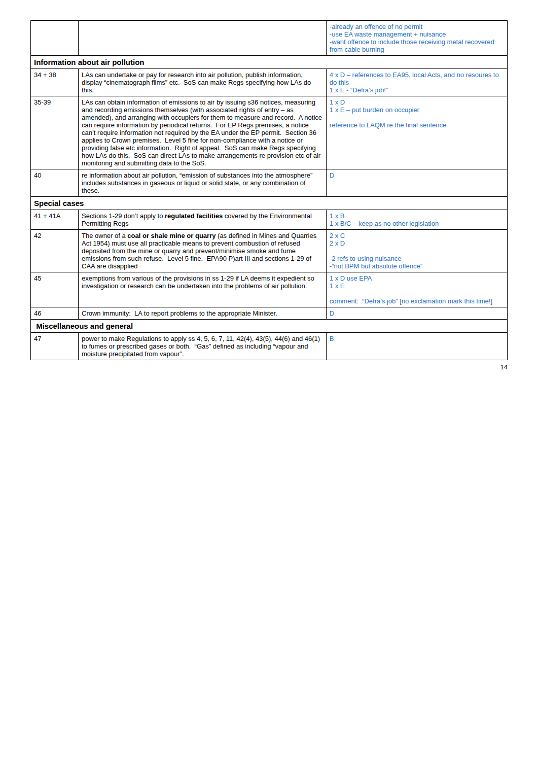| | | -already an offence of no permit -use EA waste management + nuisance -want offence to include those receiving metal recovered from cable burning |
| Information about air pollution |
| 34 + 38 | LAs can undertake or pay for research into air pollution, publish information, display “cinematograph films” etc. SoS can make Regs specifying how LAs do this. | 4 x D – references to EA95, local Acts, and no resoures to do this 1 x E - “Defra’s job!” |
| 35-39 | LAs can obtain information of emissions to air by issuing s36 notices, measuring and recording emissions themselves (with associated rights of entry – as amended), and arranging with occupiers for them to measure and record. A notice can require information by periodical returns. For EP Regs premises, a notice can’t require information not required by the EA under the EP permit. Section 36 applies to Crown premises. Level 5 fine for non-compliance with a notice or providing false etc information. Right of appeal. SoS can make Regs specifying how LAs do this. SoS can direct LAs to make arrangements re provision etc of air monitoring and submitting data to the SoS. | 1 x D 1 x E – put burden on occupier reference to LAQM re the final sentence |
| 40 | re information about air pollution, “emission of substances into the atmosphere” includes substances in gaseous or liquid or solid state, or any combination of these. | D |
| Special cases |
| 41 + 41A | Sections 1-29 don’t apply to regulated facilities covered by the Environmental Permitting Regs | 1 x B 1 x B/C – keep as no other legislation |
| 42 | The owner of a coal or shale mine or quarry (as defined in Mines and Quarries Act 1954) must use all practicable means to prevent combustion of refused deposited from the mine or quarry and prevent/minimise smoke and fume emissions from such refuse. Level 5 fine. EPA90 P)art III and sections 1-29 of CAA are disapplied | 2 x C 2 x D -2 refs to using nuisance -“not BPM but absolute offence” |
| 45 | exemptions from various of the provisions in ss 1-29 if LA deems it expedient so investigation or research can be undertaken into the problems of air pollution. | 1 x D use EPA 1 x E comment: “Defra’s job” [no exclamation mark this time!] |
| 46 | Crown immunity: LA to report problems to the appropriate Minister. | D |
| Miscellaneous and general |
| 47 | power to make Regulations to apply ss 4, 5, 6, 7, 11, 42(4), 43(5), 44(6) and 46(1) to fumes or prescribed gases or both. “Gas” defined as including “vapour and moisture precipitated from vapour”. | B |
14